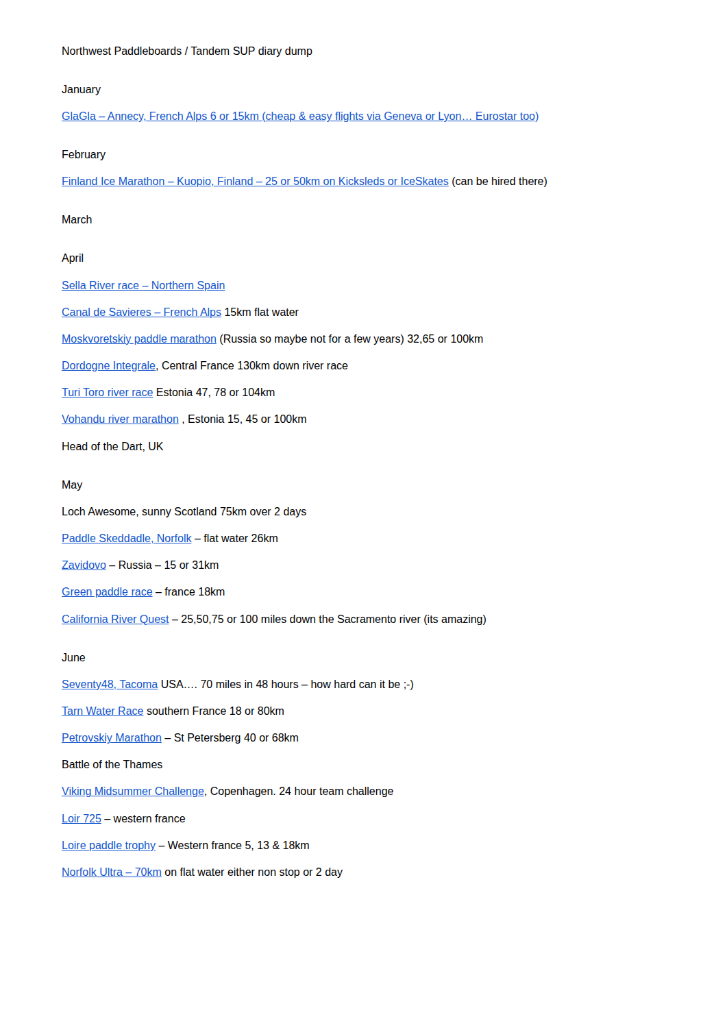Northwest Paddleboards / Tandem SUP diary dump
January
GlaGla – Annecy, French Alps 6 or 15km (cheap & easy flights via Geneva or Lyon… Eurostar too)
February
Finland Ice Marathon – Kuopio, Finland – 25 or 50km on Kicksleds or IceSkates (can be hired there)
March
April
Sella River race – Northern Spain
Canal de Savieres – French Alps 15km flat water
Moskvoretskiy paddle marathon (Russia so maybe not for a few years) 32,65 or 100km
Dordogne Integrale, Central France 130km down river race
Turi Toro river race Estonia 47, 78 or 104km
Vohandu river marathon , Estonia 15, 45 or 100km
Head of the Dart, UK
May
Loch Awesome, sunny Scotland 75km over 2 days
Paddle Skeddadle, Norfolk – flat water 26km
Zavidovo – Russia – 15 or 31km
Green paddle race – france 18km
California River Quest – 25,50,75 or 100 miles down the Sacramento river (its amazing)
June
Seventy48, Tacoma USA…. 70 miles in 48 hours – how hard can it be ;-)
Tarn Water Race southern France 18 or 80km
Petrovskiy Marathon – St Petersberg 40 or 68km
Battle of the Thames
Viking Midsummer Challenge, Copenhagen. 24 hour team challenge
Loir 725 – western france
Loire paddle trophy – Western france 5, 13 & 18km
Norfolk Ultra – 70km on flat water either non stop or 2 day